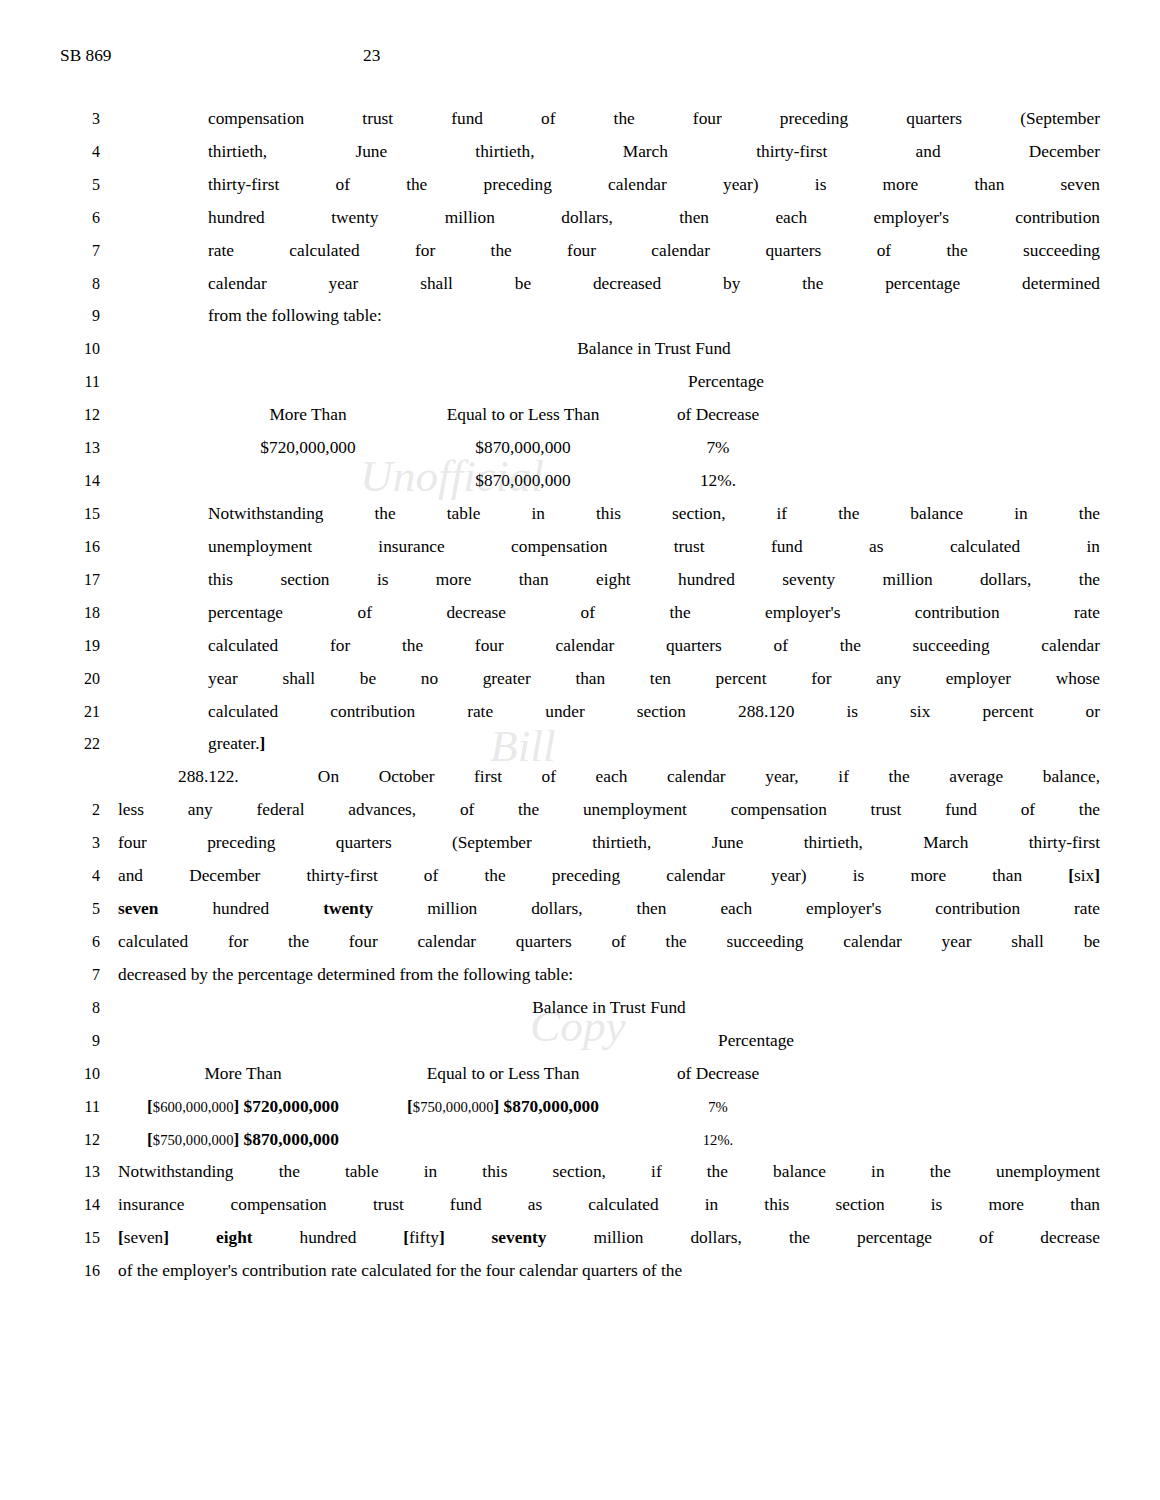SB 869 23
Unofficial
Bill
Copy
3 compensation trust fund of the four preceding quarters (September
4 thirtieth, June thirtieth, March thirty-first and December
5 thirty-first of the preceding calendar year) is more than seven
6 hundred twenty million dollars, then each employer's contribution
7 rate calculated for the four calendar quarters of the succeeding
8 calendar year shall be decreased by the percentage determined
9 from the following table:
10 Balance in Trust Fund
11 Percentage
12 More Than Equal to or Less Than of Decrease
13 $720,000,000 $870,000,000 7%
14 $870,000,000 12%.
15 Notwithstanding the table in this section, if the balance in the
16 unemployment insurance compensation trust fund as calculated in
17 this section is more than eight hundred seventy million dollars, the
18 percentage of decrease of the employer's contribution rate
19 calculated for the four calendar quarters of the succeeding calendar
20 year shall be no greater than ten percent for any employer whose
21 calculated contribution rate under section 288.120 is six percent or
22 greater.]
288.122. On October first of each calendar year, if the average balance,
2 less any federal advances, of the unemployment compensation trust fund of the
3 four preceding quarters (September thirtieth, June thirtieth, March thirty-first
4 and December thirty-first of the preceding calendar year) is more than [six]
5 seven hundred twenty million dollars, then each employer's contribution rate
6 calculated for the four calendar quarters of the succeeding calendar year shall be
7 decreased by the percentage determined from the following table:
8 Balance in Trust Fund
9 Percentage
10 More Than Equal to or Less Than of Decrease
11 [$600,000,000] $720,000,000 [$750,000,000] $870,000,000 7%
12 [$750,000,000] $870,000,000 12%.
13 Notwithstanding the table in this section, if the balance in the unemployment
14 insurance compensation trust fund as calculated in this section is more than
15[seven] eight hundred [fifty] seventy million dollars, the percentage of decrease
16 of the employer's contribution rate calculated for the four calendar quarters of the